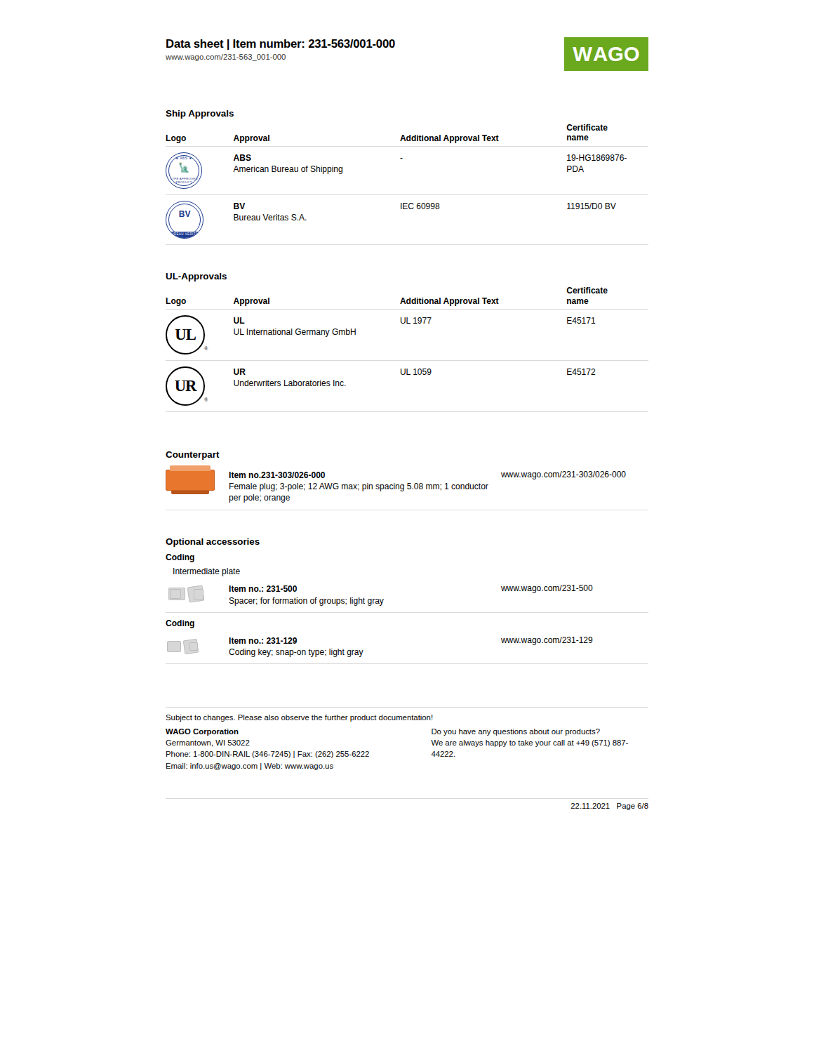Data sheet | Item number: 231-563/001-000
www.wago.com/231-563_001-000
WAGO
Ship Approvals
| Logo | Approval | Additional Approval Text | Certificate name |
| --- | --- | --- | --- |
| ★ ABS ★ 🗽 TYPE APPROVED PRODUCT | ABS American Bureau of Shipping | - | 19-HG1869876-PDA |
| BV BUREAU VERITAS | BV Bureau Veritas S.A. | IEC 60998 | 11915/D0 BV |
UL-Approvals
| Logo | Approval | Additional Approval Text | Certificate name |
| --- | --- | --- | --- |
| UL ® | UL UL International Germany GmbH | UL 1977 | E45171 |
| UR ® | UR Underwriters Laboratories Inc. | UL 1059 | E45172 |
Counterpart
Item no.231-303/026-000
Female plug; 3-pole; 12 AWG max; pin spacing 5.08 mm; 1 conductor per pole; orange
www.wago.com/231-303/026-000
Optional accessories
Coding
Intermediate plate
Item no.: 231-500
Spacer; for formation of groups; light gray
www.wago.com/231-500
Coding
Item no.: 231-129
Coding key; snap-on type; light gray
www.wago.com/231-129
Subject to changes. Please also observe the further product documentation!
WAGO Corporation
Germantown, WI 53022
Phone: 1-800-DIN-RAIL (346-7245) | Fax: (262) 255-6222
Email: info.us@wago.com | Web: www.wago.us
Do you have any questions about our products?
We are always happy to take your call at +49 (571) 887-44222.
22.11.2021 Page 6/8